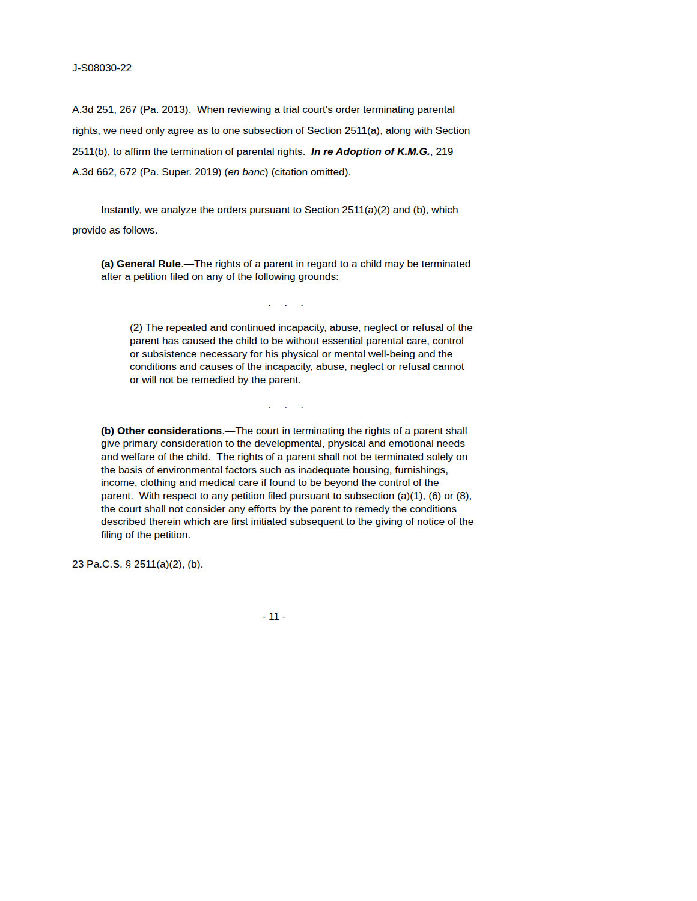J-S08030-22
A.3d 251, 267 (Pa. 2013). When reviewing a trial court's order terminating parental rights, we need only agree as to one subsection of Section 2511(a), along with Section 2511(b), to affirm the termination of parental rights. In re Adoption of K.M.G., 219 A.3d 662, 672 (Pa. Super. 2019) (en banc) (citation omitted).
Instantly, we analyze the orders pursuant to Section 2511(a)(2) and (b), which provide as follows.
(a) General Rule.—The rights of a parent in regard to a child may be terminated after a petition filed on any of the following grounds:
. . .
(2) The repeated and continued incapacity, abuse, neglect or refusal of the parent has caused the child to be without essential parental care, control or subsistence necessary for his physical or mental well-being and the conditions and causes of the incapacity, abuse, neglect or refusal cannot or will not be remedied by the parent.
. . .
(b) Other considerations.—The court in terminating the rights of a parent shall give primary consideration to the developmental, physical and emotional needs and welfare of the child. The rights of a parent shall not be terminated solely on the basis of environmental factors such as inadequate housing, furnishings, income, clothing and medical care if found to be beyond the control of the parent. With respect to any petition filed pursuant to subsection (a)(1), (6) or (8), the court shall not consider any efforts by the parent to remedy the conditions described therein which are first initiated subsequent to the giving of notice of the filing of the petition.
23 Pa.C.S. § 2511(a)(2), (b).
- 11 -